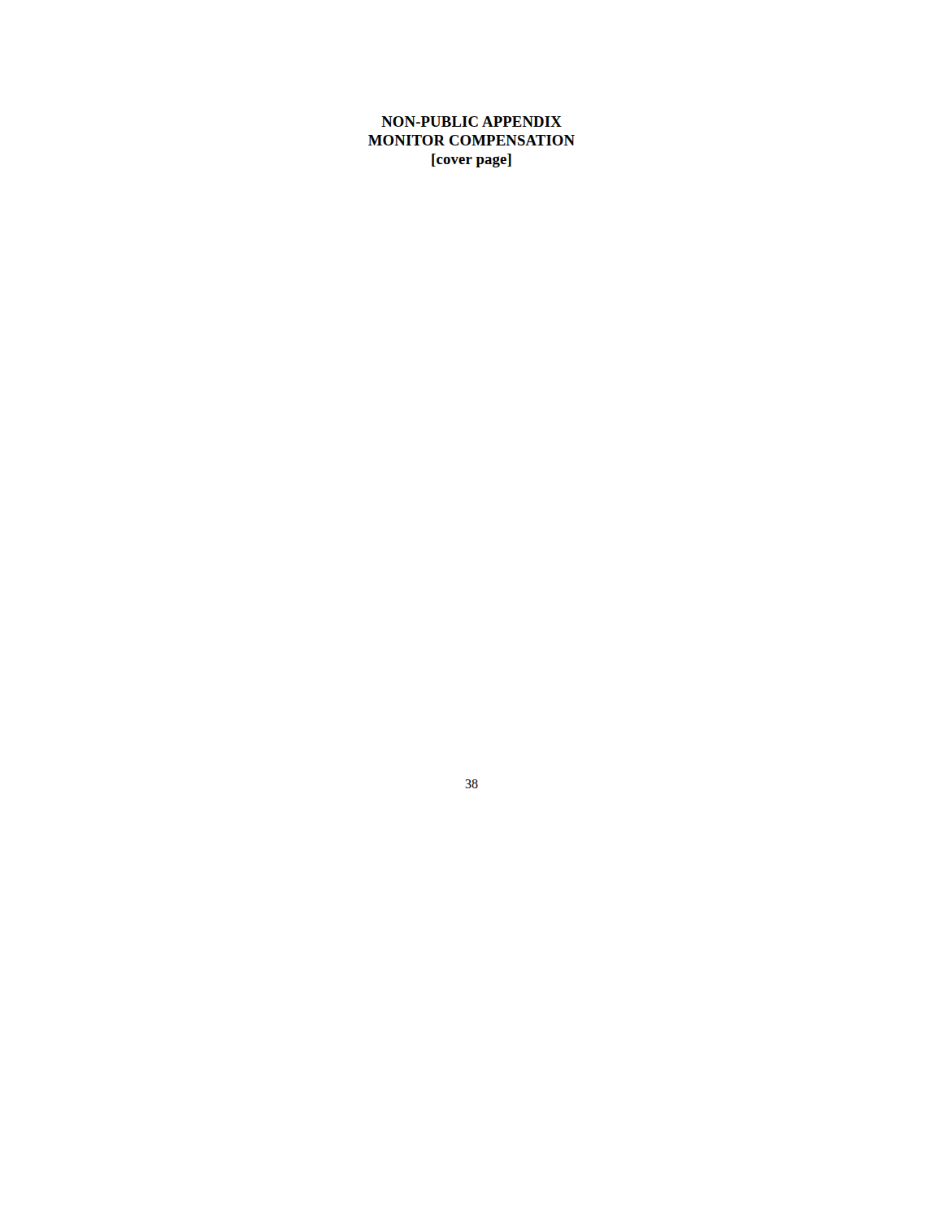NON-PUBLIC APPENDIX MONITOR COMPENSATION [cover page]
38